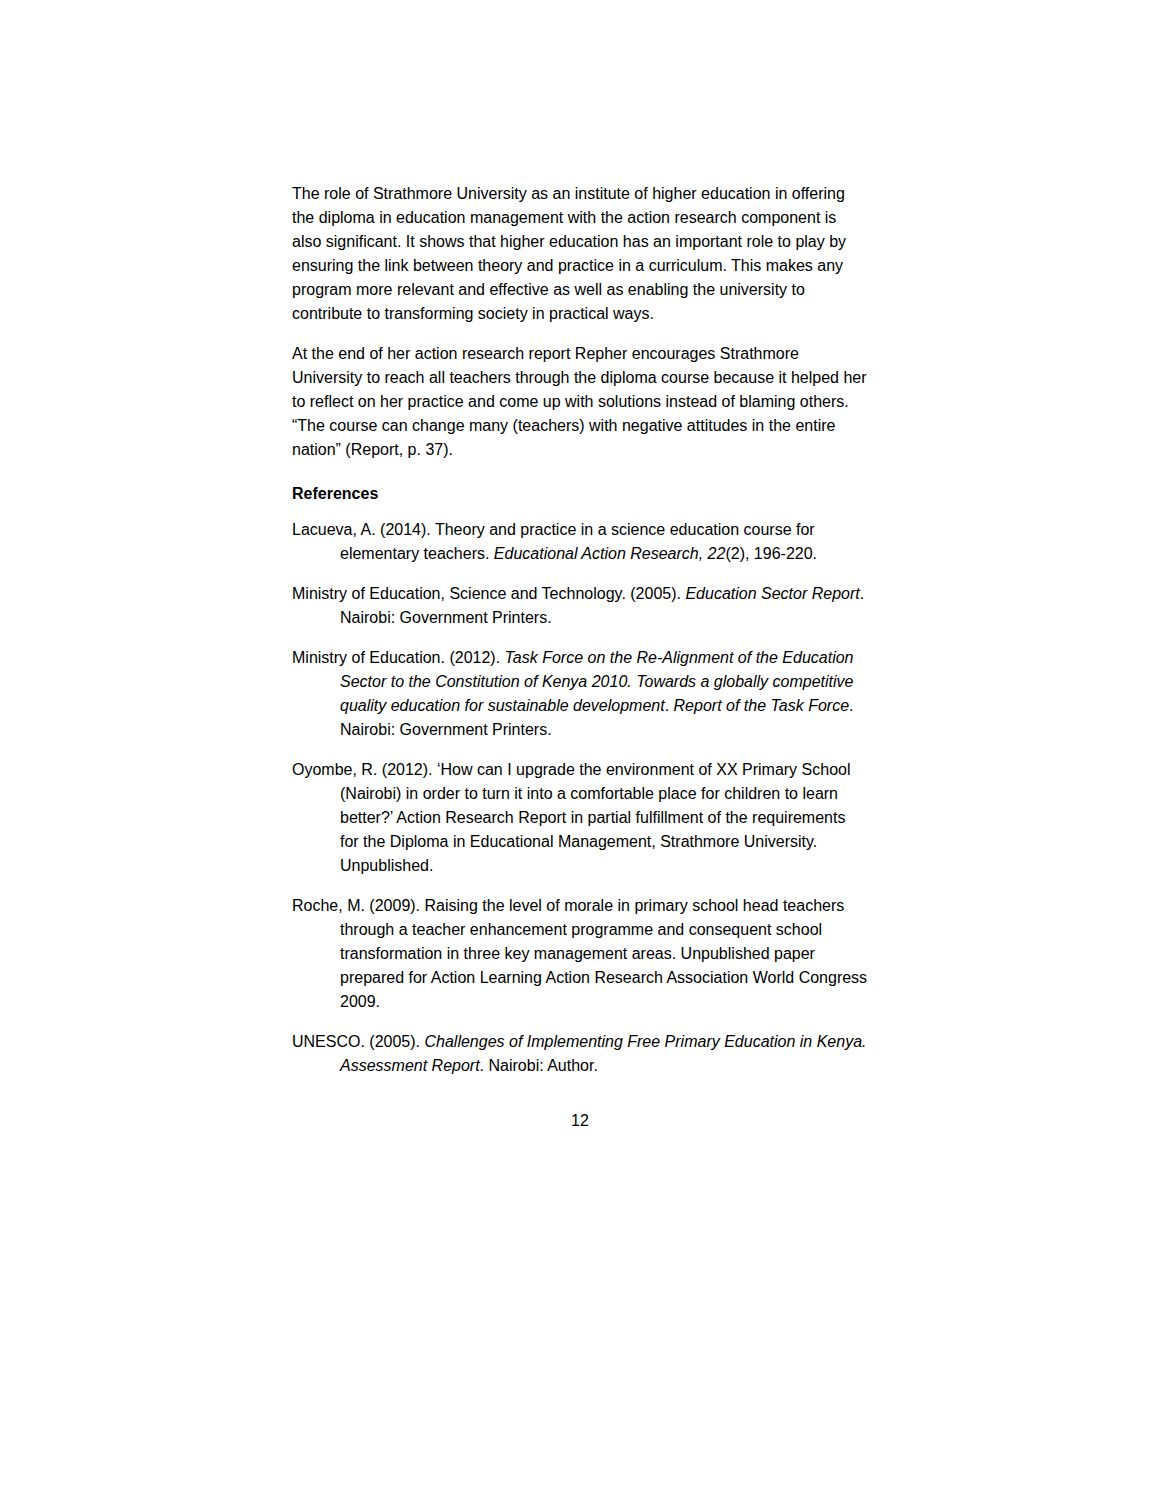The role of Strathmore University as an institute of higher education in offering the diploma in education management with the action research component is also significant. It shows that higher education has an important role to play by ensuring the link between theory and practice in a curriculum. This makes any program more relevant and effective as well as enabling the university to contribute to transforming society in practical ways.
At the end of her action research report Repher encourages Strathmore University to reach all teachers through the diploma course because it helped her to reflect on her practice and come up with solutions instead of blaming others. “The course can change many (teachers) with negative attitudes in the entire nation” (Report, p. 37).
References
Lacueva, A. (2014). Theory and practice in a science education course for elementary teachers. Educational Action Research, 22(2), 196-220.
Ministry of Education, Science and Technology. (2005). Education Sector Report. Nairobi: Government Printers.
Ministry of Education. (2012). Task Force on the Re-Alignment of the Education Sector to the Constitution of Kenya 2010. Towards a globally competitive quality education for sustainable development. Report of the Task Force. Nairobi: Government Printers.
Oyombe, R. (2012). ‘How can I upgrade the environment of XX Primary School (Nairobi) in order to turn it into a comfortable place for children to learn better?’ Action Research Report in partial fulfillment of the requirements for the Diploma in Educational Management, Strathmore University. Unpublished.
Roche, M. (2009). Raising the level of morale in primary school head teachers through a teacher enhancement programme and consequent school transformation in three key management areas. Unpublished paper prepared for Action Learning Action Research Association World Congress 2009.
UNESCO. (2005). Challenges of Implementing Free Primary Education in Kenya. Assessment Report. Nairobi: Author.
12